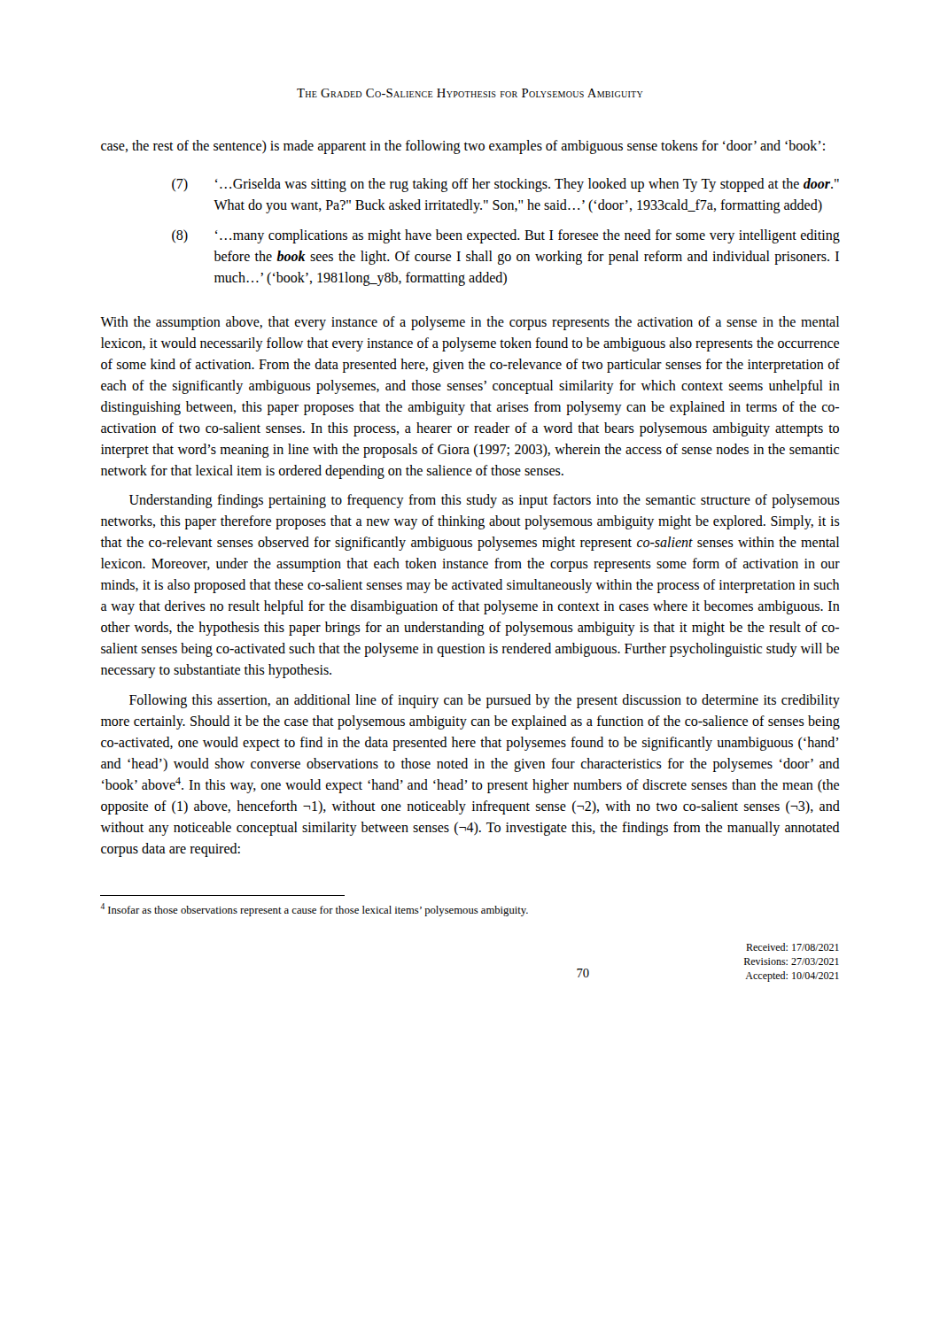The Graded Co-Salience Hypothesis for Polysemous Ambiguity
case, the rest of the sentence) is made apparent in the following two examples of ambiguous sense tokens for ‘door’ and ‘book’:
(7) ‘…Griselda was sitting on the rug taking off her stockings. They looked up when Ty Ty stopped at the door." What do you want, Pa?" Buck asked irritatedly." Son," he said…’ (‘door’, 1933cald_f7a, formatting added)
(8) ‘…many complications as might have been expected. But I foresee the need for some very intelligent editing before the book sees the light. Of course I shall go on working for penal reform and individual prisoners. I much…’ (‘book’, 1981long_y8b, formatting added)
With the assumption above, that every instance of a polyseme in the corpus represents the activation of a sense in the mental lexicon, it would necessarily follow that every instance of a polyseme token found to be ambiguous also represents the occurrence of some kind of activation. From the data presented here, given the co-relevance of two particular senses for the interpretation of each of the significantly ambiguous polysemes, and those senses’ conceptual similarity for which context seems unhelpful in distinguishing between, this paper proposes that the ambiguity that arises from polysemy can be explained in terms of the co-activation of two co-salient senses. In this process, a hearer or reader of a word that bears polysemous ambiguity attempts to interpret that word’s meaning in line with the proposals of Giora (1997; 2003), wherein the access of sense nodes in the semantic network for that lexical item is ordered depending on the salience of those senses.
Understanding findings pertaining to frequency from this study as input factors into the semantic structure of polysemous networks, this paper therefore proposes that a new way of thinking about polysemous ambiguity might be explored. Simply, it is that the co-relevant senses observed for significantly ambiguous polysemes might represent co-salient senses within the mental lexicon. Moreover, under the assumption that each token instance from the corpus represents some form of activation in our minds, it is also proposed that these co-salient senses may be activated simultaneously within the process of interpretation in such a way that derives no result helpful for the disambiguation of that polyseme in context in cases where it becomes ambiguous. In other words, the hypothesis this paper brings for an understanding of polysemous ambiguity is that it might be the result of co-salient senses being co-activated such that the polyseme in question is rendered ambiguous. Further psycholinguistic study will be necessary to substantiate this hypothesis.
Following this assertion, an additional line of inquiry can be pursued by the present discussion to determine its credibility more certainly. Should it be the case that polysemous ambiguity can be explained as a function of the co-salience of senses being co-activated, one would expect to find in the data presented here that polysemes found to be significantly unambiguous (‘hand’ and ‘head’) would show converse observations to those noted in the given four characteristics for the polysemes ‘door’ and ‘book’ above4. In this way, one would expect ‘hand’ and ‘head’ to present higher numbers of discrete senses than the mean (the opposite of (1) above, henceforth ¬1), without one noticeably infrequent sense (¬2), with no two co-salient senses (¬3), and without any noticeable conceptual similarity between senses (¬4). To investigate this, the findings from the manually annotated corpus data are required:
4 Insofar as those observations represent a cause for those lexical items’ polysemous ambiguity.
70
Received: 17/08/2021
Revisions: 27/03/2021
Accepted: 10/04/2021